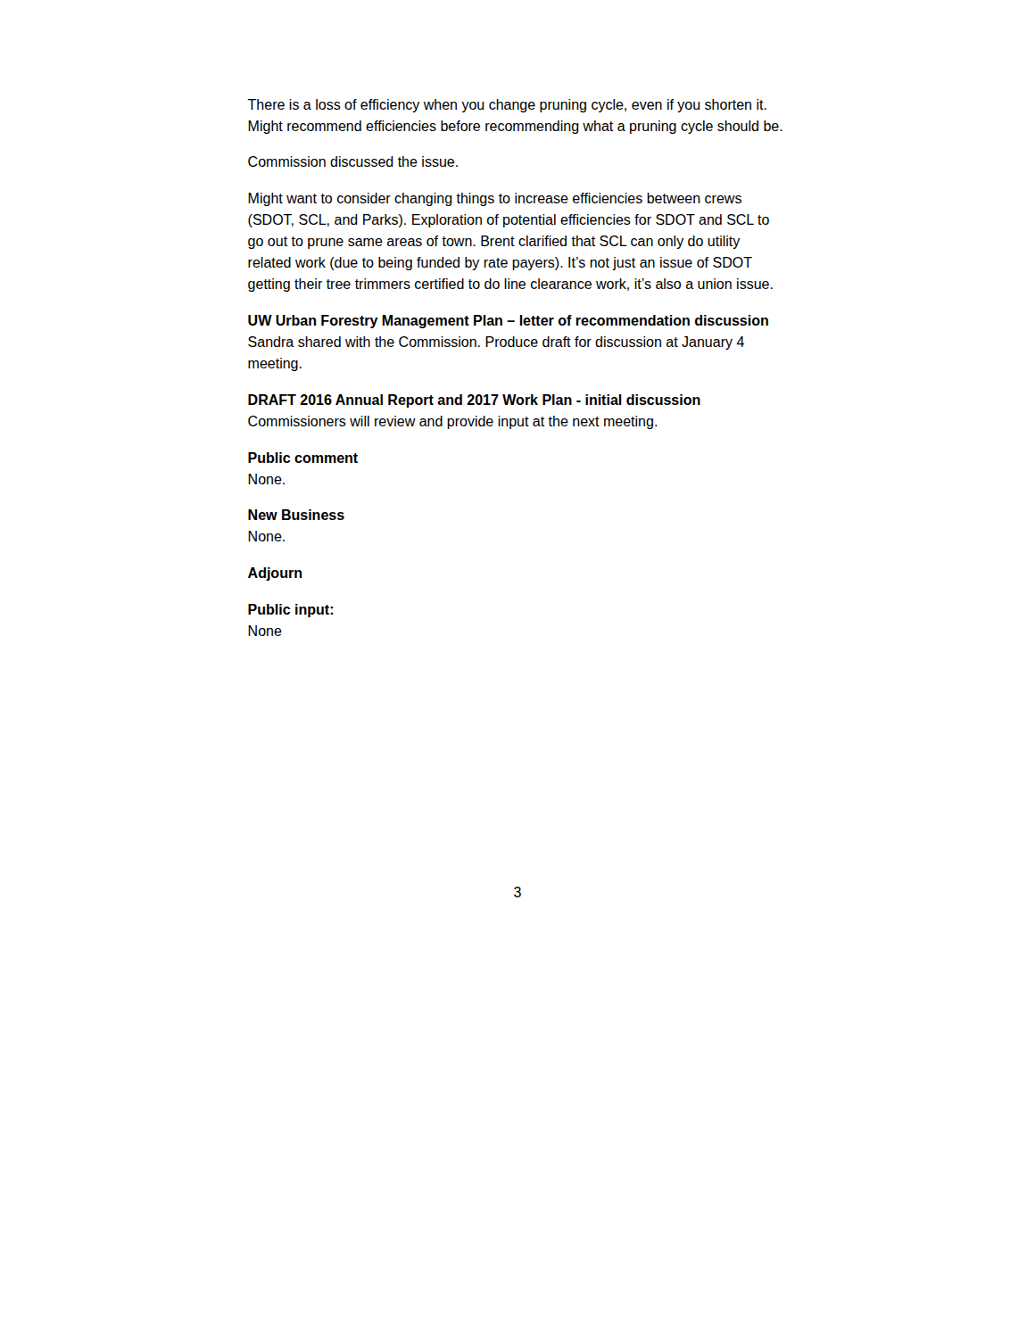There is a loss of efficiency when you change pruning cycle, even if you shorten it. Might recommend efficiencies before recommending what a pruning cycle should be.
Commission discussed the issue.
Might want to consider changing things to increase efficiencies between crews (SDOT, SCL, and Parks). Exploration of potential efficiencies for SDOT and SCL to go out to prune same areas of town. Brent clarified that SCL can only do utility related work (due to being funded by rate payers). It’s not just an issue of SDOT getting their tree trimmers certified to do line clearance work, it’s also a union issue.
UW Urban Forestry Management Plan – letter of recommendation discussion
Sandra shared with the Commission. Produce draft for discussion at January 4 meeting.
DRAFT 2016 Annual Report and 2017 Work Plan - initial discussion
Commissioners will review and provide input at the next meeting.
Public comment
None.
New Business
None.
Adjourn
Public input:
None
3